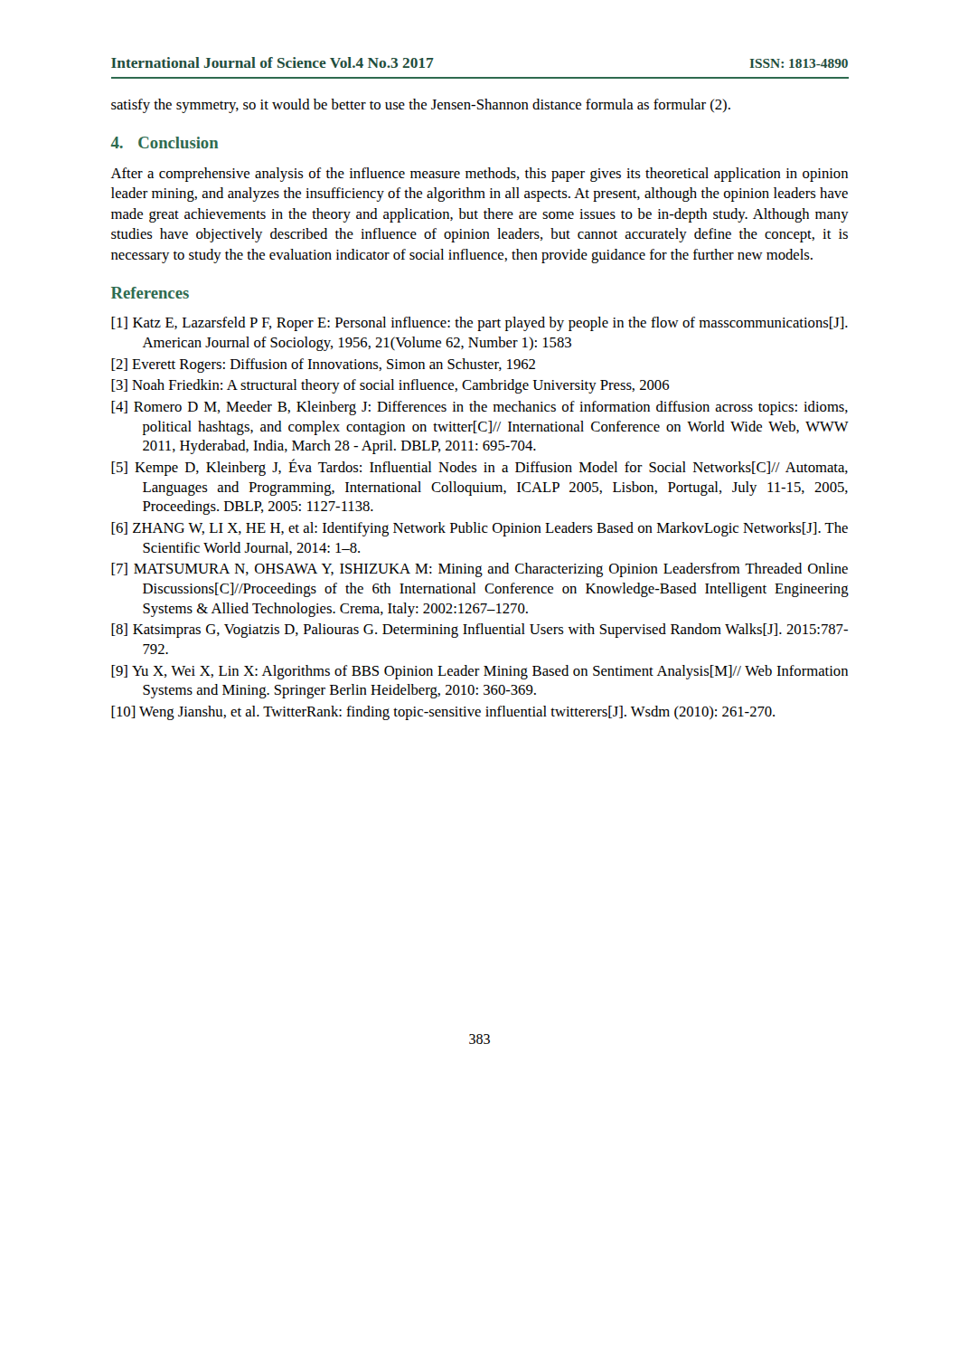International Journal of Science Vol.4 No.3 2017 ISSN: 1813-4890
satisfy the symmetry, so it would be better to use the Jensen-Shannon distance formula as formular (2).
4. Conclusion
After a comprehensive analysis of the influence measure methods, this paper gives its theoretical application in opinion leader mining, and analyzes the insufficiency of the algorithm in all aspects. At present, although the opinion leaders have made great achievements in the theory and application, but there are some issues to be in-depth study. Although many studies have objectively described the influence of opinion leaders, but cannot accurately define the concept, it is necessary to study the the evaluation indicator of social influence, then provide guidance for the further new models.
References
[1] Katz E, Lazarsfeld P F, Roper E: Personal influence: the part played by people in the flow of masscommunications[J]. American Journal of Sociology, 1956, 21(Volume 62, Number 1): 1583
[2] Everett Rogers: Diffusion of Innovations, Simon an Schuster, 1962
[3] Noah Friedkin: A structural theory of social influence, Cambridge University Press, 2006
[4] Romero D M, Meeder B, Kleinberg J: Differences in the mechanics of information diffusion across topics: idioms, political hashtags, and complex contagion on twitter[C]// International Conference on World Wide Web, WWW 2011, Hyderabad, India, March 28 - April. DBLP, 2011: 695-704.
[5] Kempe D, Kleinberg J, Éva Tardos: Influential Nodes in a Diffusion Model for Social Networks[C]// Automata, Languages and Programming, International Colloquium, ICALP 2005, Lisbon, Portugal, July 11-15, 2005, Proceedings. DBLP, 2005: 1127-1138.
[6] ZHANG W, LI X, HE H, et al: Identifying Network Public Opinion Leaders Based on MarkovLogic Networks[J]. The Scientific World Journal, 2014: 1–8.
[7] MATSUMURA N, OHSAWA Y, ISHIZUKA M: Mining and Characterizing Opinion Leadersfrom Threaded Online Discussions[C]//Proceedings of the 6th International Conference on Knowledge-Based Intelligent Engineering Systems & Allied Technologies. Crema, Italy: 2002:1267–1270.
[8] Katsimpras G, Vogiatzis D, Paliouras G. Determining Influential Users with Supervised Random Walks[J]. 2015:787-792.
[9] Yu X, Wei X, Lin X: Algorithms of BBS Opinion Leader Mining Based on Sentiment Analysis[M]// Web Information Systems and Mining. Springer Berlin Heidelberg, 2010: 360-369.
[10] Weng Jianshu, et al. TwitterRank: finding topic-sensitive influential twitterers[J]. Wsdm (2010): 261-270.
383